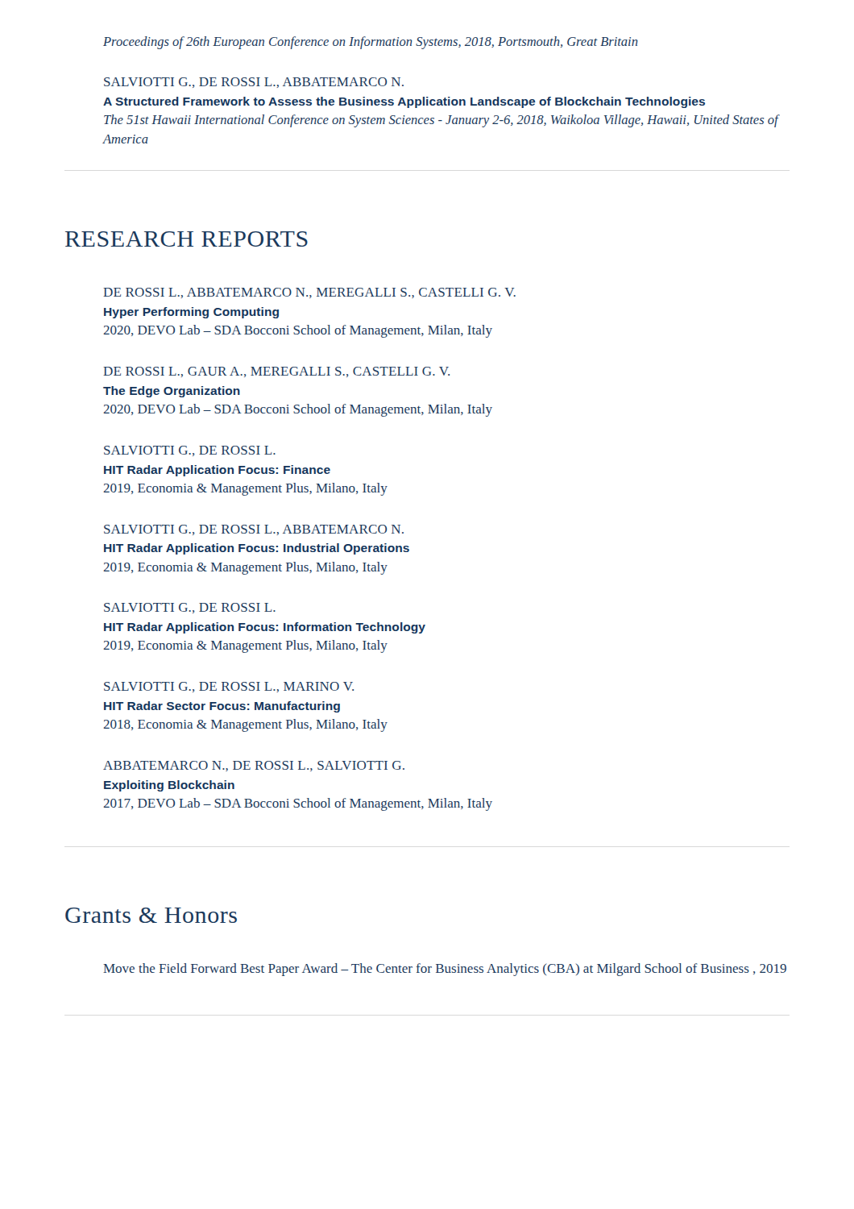Proceedings of 26th European Conference on Information Systems, 2018, Portsmouth, Great Britain
SALVIOTTI G., DE ROSSI L., ABBATEMARCO N.
A Structured Framework to Assess the Business Application Landscape of Blockchain Technologies
The 51st Hawaii International Conference on System Sciences - January 2-6, 2018, Waikoloa Village, Hawaii, United States of America
Research Reports
DE ROSSI L., ABBATEMARCO N., MEREGALLI S., CASTELLI G. V.
Hyper Performing Computing
2020, DEVO Lab – SDA Bocconi School of Management, Milan, Italy
DE ROSSI L., GAUR A., MEREGALLI S., CASTELLI G. V.
The Edge Organization
2020, DEVO Lab – SDA Bocconi School of Management, Milan, Italy
SALVIOTTI G., DE ROSSI L.
HIT Radar Application Focus: Finance
2019, Economia & Management Plus, Milano, Italy
SALVIOTTI G., DE ROSSI L., ABBATEMARCO N.
HIT Radar Application Focus: Industrial Operations
2019, Economia & Management Plus, Milano, Italy
SALVIOTTI G., DE ROSSI L.
HIT Radar Application Focus: Information Technology
2019, Economia & Management Plus, Milano, Italy
SALVIOTTI G., DE ROSSI L., MARINO V.
HIT Radar Sector Focus: Manufacturing
2018, Economia & Management Plus, Milano, Italy
ABBATEMARCO N., DE ROSSI L., SALVIOTTI G.
Exploiting Blockchain
2017, DEVO Lab – SDA Bocconi School of Management, Milan, Italy
Grants & Honors
Move the Field Forward Best Paper Award – The Center for Business Analytics (CBA) at Milgard School of Business , 2019